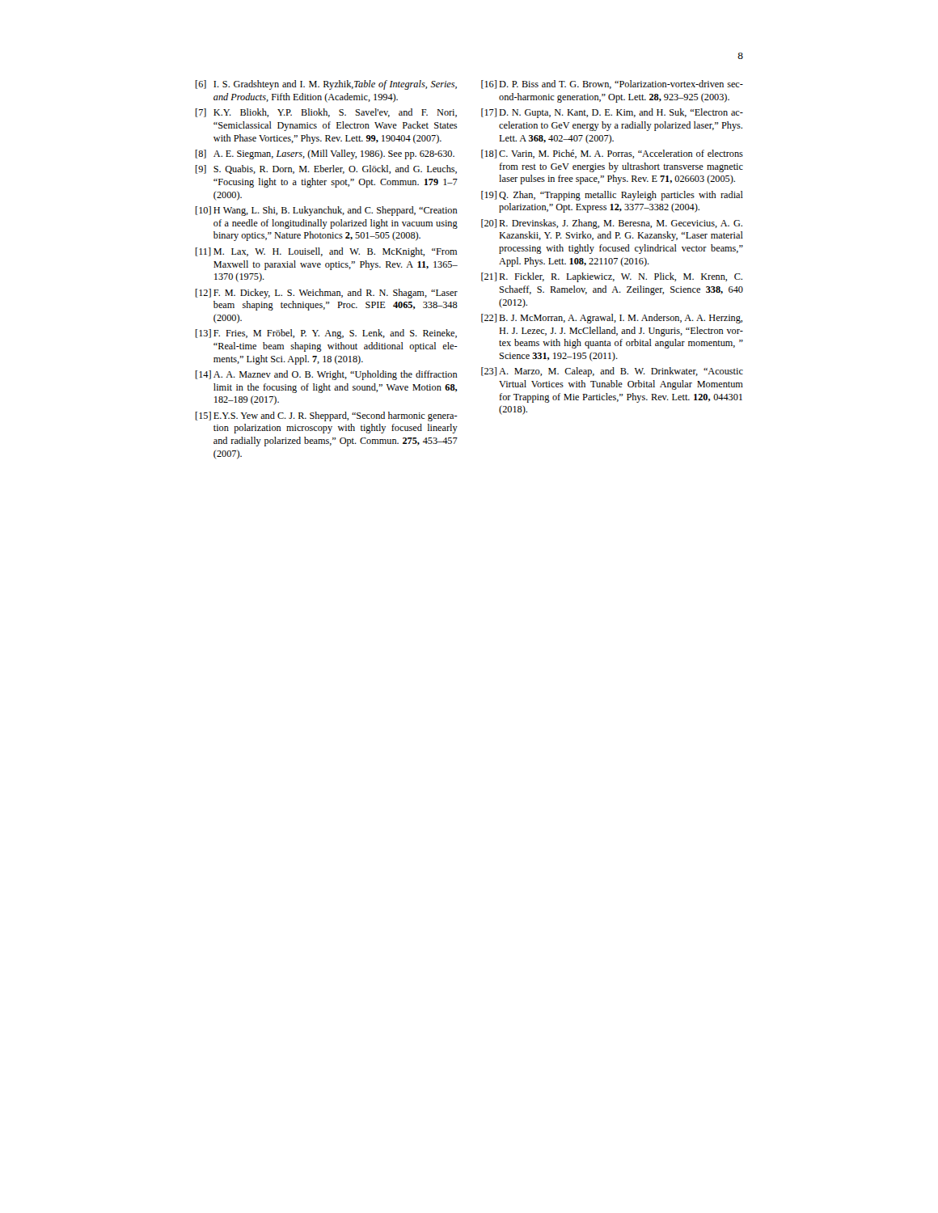8
[6] I. S. Gradshteyn and I. M. Ryzhik,Table of Integrals, Series, and Products, Fifth Edition (Academic, 1994).
[7] K.Y. Bliokh, Y.P. Bliokh, S. Savel'ev, and F. Nori, “Semiclassical Dynamics of Electron Wave Packet States with Phase Vortices,” Phys. Rev. Lett. 99, 190404 (2007).
[8] A. E. Siegman, Lasers, (Mill Valley, 1986). See pp. 628-630.
[9] S. Quabis, R. Dorn, M. Eberler, O. Glöckl, and G. Leuchs, “Focusing light to a tighter spot,” Opt. Commun. 179 1–7 (2000).
[10] H Wang, L. Shi, B. Lukyanchuk, and C. Sheppard, “Creation of a needle of longitudinally polarized light in vacuum using binary optics,” Nature Photonics 2, 501–505 (2008).
[11] M. Lax, W. H. Louisell, and W. B. McKnight, “From Maxwell to paraxial wave optics,” Phys. Rev. A 11, 1365–1370 (1975).
[12] F. M. Dickey, L. S. Weichman, and R. N. Shagam, “Laser beam shaping techniques,” Proc. SPIE 4065, 338–348 (2000).
[13] F. Fries, M Fröbel, P. Y. Ang, S. Lenk, and S. Reineke, “Real-time beam shaping without additional optical elements,” Light Sci. Appl. 7, 18 (2018).
[14] A. A. Maznev and O. B. Wright, “Upholding the diffraction limit in the focusing of light and sound,” Wave Motion 68, 182–189 (2017).
[15] E.Y.S. Yew and C. J. R. Sheppard, “Second harmonic generation polarization microscopy with tightly focused linearly and radially polarized beams,” Opt. Commun. 275, 453–457 (2007).
[16] D. P. Biss and T. G. Brown, “Polarization-vortex-driven second-harmonic generation,” Opt. Lett. 28, 923–925 (2003).
[17] D. N. Gupta, N. Kant, D. E. Kim, and H. Suk, “Electron acceleration to GeV energy by a radially polarized laser,” Phys. Lett. A 368, 402–407 (2007).
[18] C. Varin, M. Piché, M. A. Porras, “Acceleration of electrons from rest to GeV energies by ultrashort transverse magnetic laser pulses in free space,” Phys. Rev. E 71, 026603 (2005).
[19] Q. Zhan, “Trapping metallic Rayleigh particles with radial polarization,” Opt. Express 12, 3377–3382 (2004).
[20] R. Drevinskas, J. Zhang, M. Beresna, M. Gecevicius, A. G. Kazanskii, Y. P. Svirko, and P. G. Kazansky, “Laser material processing with tightly focused cylindrical vector beams,” Appl. Phys. Lett. 108, 221107 (2016).
[21] R. Fickler, R. Lapkiewicz, W. N. Plick, M. Krenn, C. Schaeff, S. Ramelov, and A. Zeilinger, Science 338, 640 (2012).
[22] B. J. McMorran, A. Agrawal, I. M. Anderson, A. A. Herzing, H. J. Lezec, J. J. McClelland, and J. Unguris, “Electron vortex beams with high quanta of orbital angular momentum, ” Science 331, 192–195 (2011).
[23] A. Marzo, M. Caleap, and B. W. Drinkwater, “Acoustic Virtual Vortices with Tunable Orbital Angular Momentum for Trapping of Mie Particles,” Phys. Rev. Lett. 120, 044301 (2018).